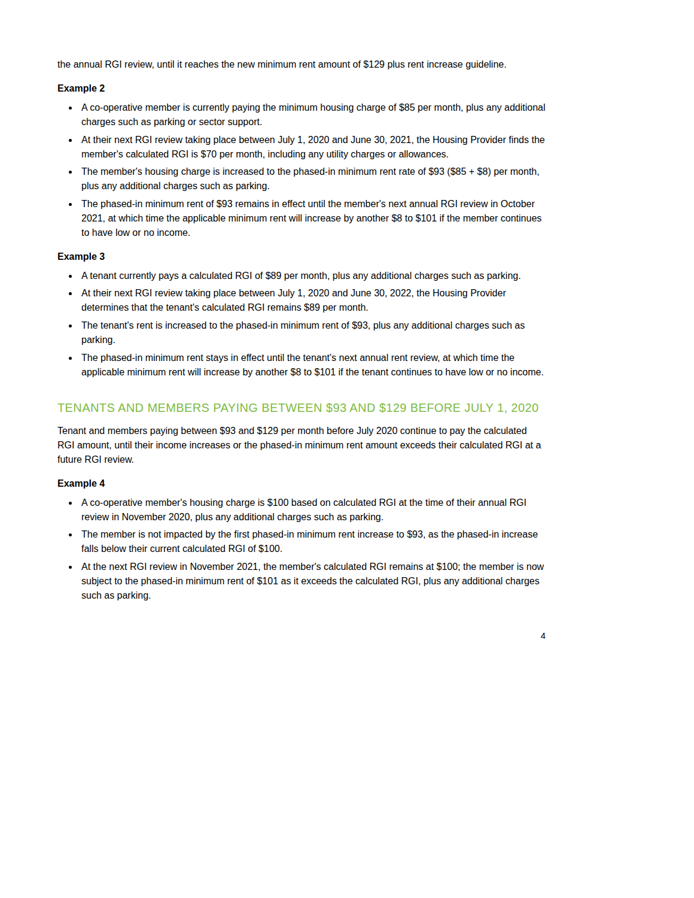the annual RGI review, until it reaches the new minimum rent amount of $129 plus rent increase guideline.
Example 2
A co-operative member is currently paying the minimum housing charge of $85 per month, plus any additional charges such as parking or sector support.
At their next RGI review taking place between July 1, 2020 and June 30, 2021, the Housing Provider finds the member's calculated RGI is $70 per month, including any utility charges or allowances.
The member's housing charge is increased to the phased-in minimum rent rate of $93 ($85 + $8) per month, plus any additional charges such as parking.
The phased-in minimum rent of $93 remains in effect until the member's next annual RGI review in October 2021, at which time the applicable minimum rent will increase by another $8 to $101 if the member continues to have low or no income.
Example 3
A tenant currently pays a calculated RGI of $89 per month, plus any additional charges such as parking.
At their next RGI review taking place between July 1, 2020 and June 30, 2022, the Housing Provider determines that the tenant's calculated RGI remains $89 per month.
The tenant's rent is increased to the phased-in minimum rent of $93, plus any additional charges such as parking.
The phased-in minimum rent stays in effect until the tenant's next annual rent review, at which time the applicable minimum rent will increase by another $8 to $101 if the tenant continues to have low or no income.
TENANTS AND MEMBERS PAYING BETWEEN $93 AND $129 BEFORE JULY 1, 2020
Tenant and members paying between $93 and $129 per month before July 2020 continue to pay the calculated RGI amount, until their income increases or the phased-in minimum rent amount exceeds their calculated RGI at a future RGI review.
Example 4
A co-operative member's housing charge is $100 based on calculated RGI at the time of their annual RGI review in November 2020, plus any additional charges such as parking.
The member is not impacted by the first phased-in minimum rent increase to $93, as the phased-in increase falls below their current calculated RGI of $100.
At the next RGI review in November 2021, the member's calculated RGI remains at $100; the member is now subject to the phased-in minimum rent of $101 as it exceeds the calculated RGI, plus any additional charges such as parking.
4